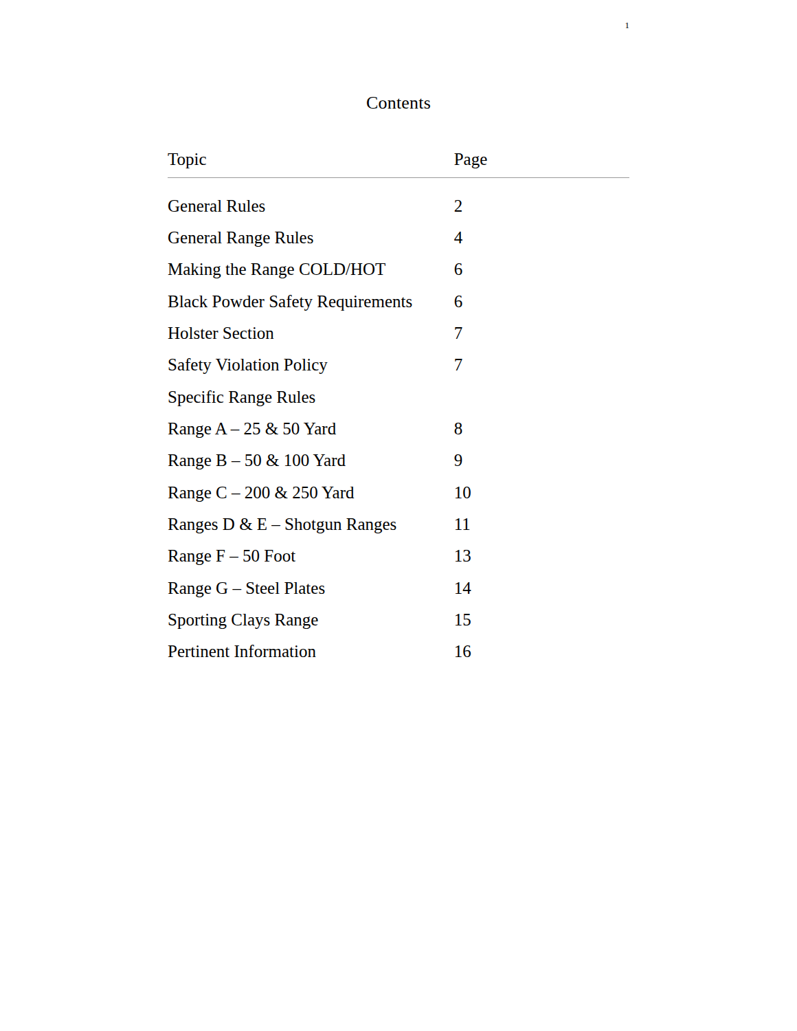1
Contents
| Topic | Page |
| General Rules | 2 |
| General Range Rules | 4 |
| Making the Range COLD/HOT | 6 |
| Black Powder Safety Requirements | 6 |
| Holster Section | 7 |
| Safety Violation Policy | 7 |
| Specific Range Rules | |
| Range A – 25 & 50 Yard | 8 |
| Range B – 50 & 100 Yard | 9 |
| Range C – 200 & 250 Yard | 10 |
| Ranges D & E – Shotgun Ranges | 11 |
| Range F – 50 Foot | 13 |
| Range G – Steel Plates | 14 |
| Sporting Clays Range | 15 |
| Pertinent Information | 16 |